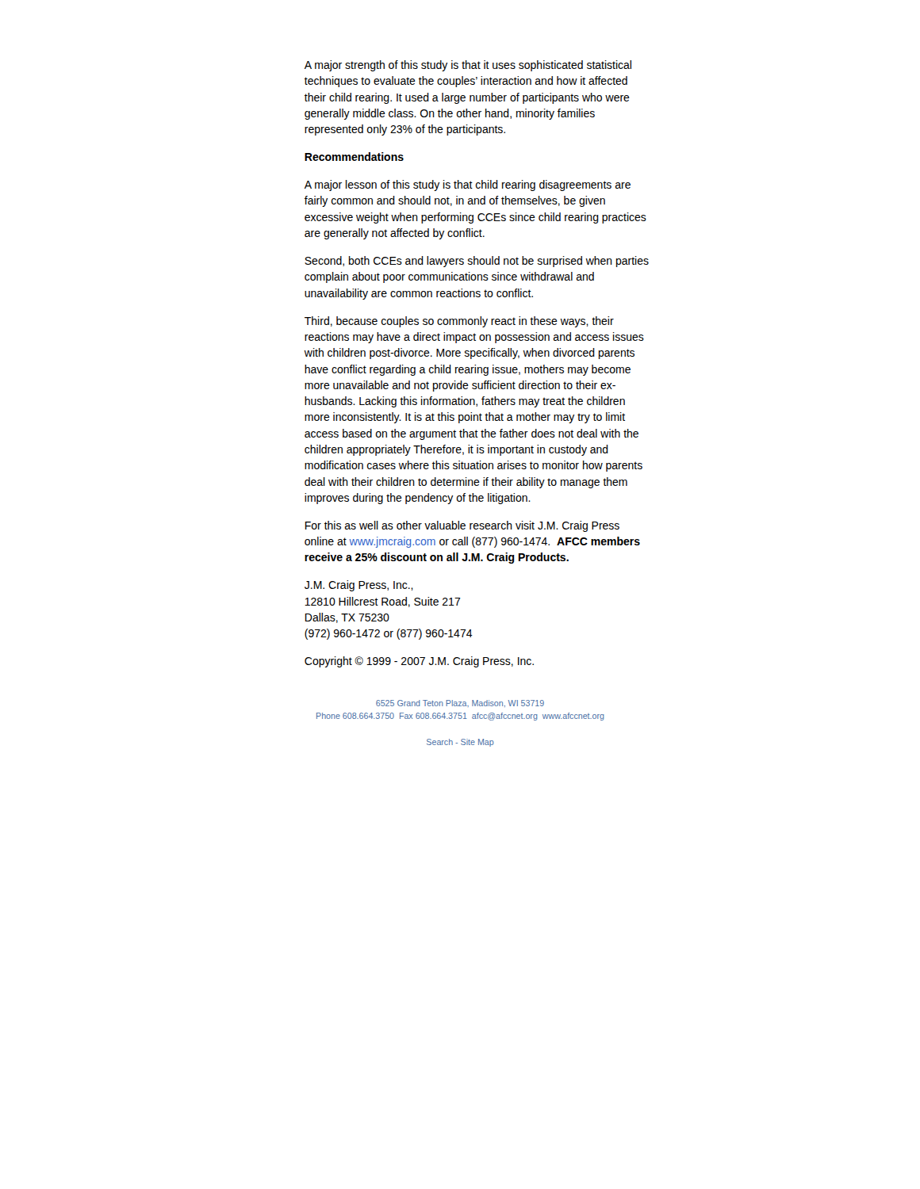A major strength of this study is that it uses sophisticated statistical techniques to evaluate the couples’ interaction and how it affected their child rearing. It used a large number of participants who were generally middle class. On the other hand, minority families represented only 23% of the participants.
Recommendations
A major lesson of this study is that child rearing disagreements are fairly common and should not, in and of themselves, be given excessive weight when performing CCEs since child rearing practices are generally not affected by conflict.
Second, both CCEs and lawyers should not be surprised when parties complain about poor communications since withdrawal and unavailability are common reactions to conflict.
Third, because couples so commonly react in these ways, their reactions may have a direct impact on possession and access issues with children post-divorce. More specifically, when divorced parents have conflict regarding a child rearing issue, mothers may become more unavailable and not provide sufficient direction to their ex-husbands. Lacking this information, fathers may treat the children more inconsistently. It is at this point that a mother may try to limit access based on the argument that the father does not deal with the children appropriately Therefore, it is important in custody and modification cases where this situation arises to monitor how parents deal with their children to determine if their ability to manage them improves during the pendency of the litigation.
For this as well as other valuable research visit J.M. Craig Press online at www.jmcraig.com or call (877) 960-1474. AFCC members receive a 25% discount on all J.M. Craig Products.
J.M. Craig Press, Inc.,
12810 Hillcrest Road, Suite 217
Dallas, TX 75230
(972) 960-1472 or (877) 960-1474
Copyright © 1999 - 2007 J.M. Craig Press, Inc.
6525 Grand Teton Plaza, Madison, WI 53719
Phone 608.664.3750 Fax 608.664.3751 afcc@afccnet.org www.afccnet.org
Search - Site Map